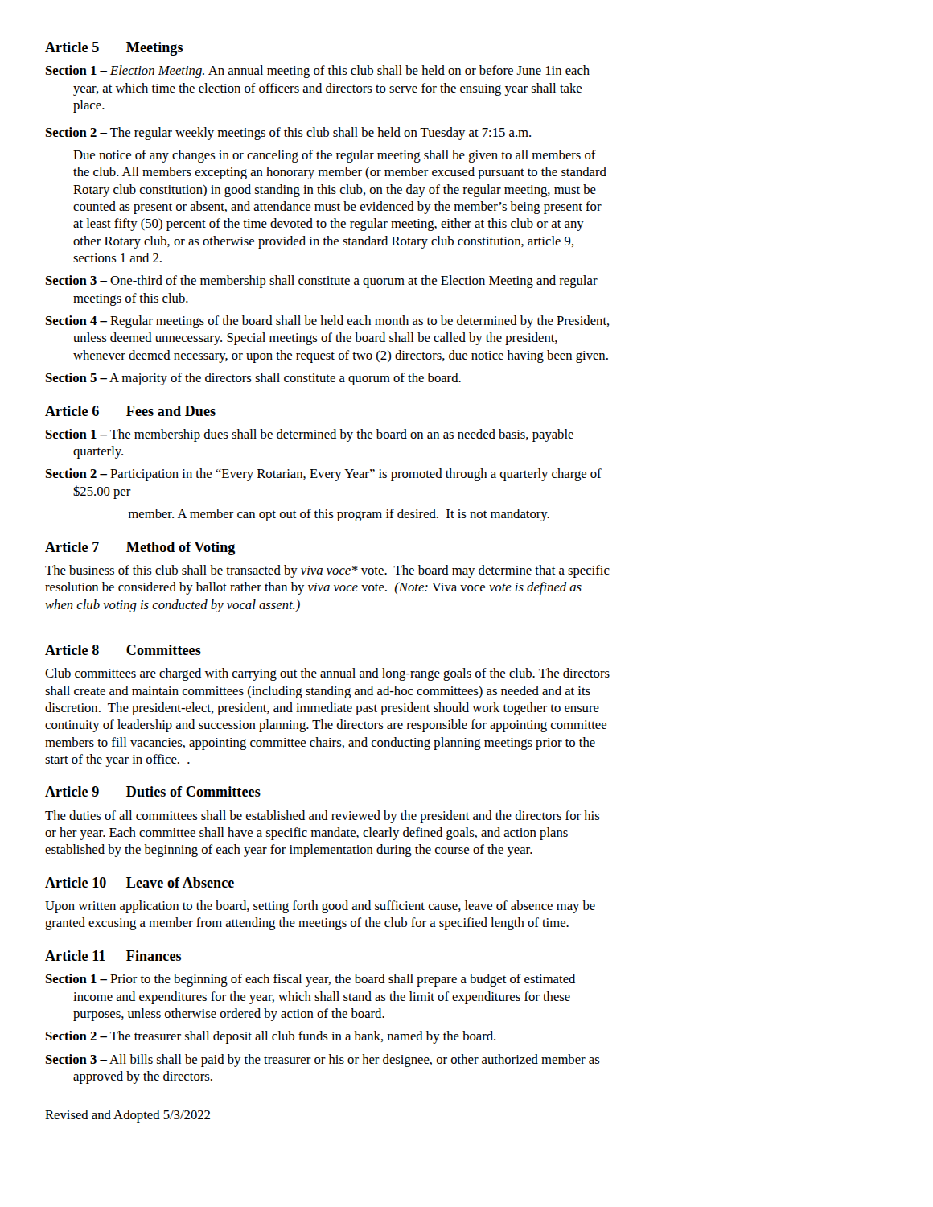Article 5 Meetings
Section 1 – Election Meeting. An annual meeting of this club shall be held on or before June 1in each year, at which time the election of officers and directors to serve for the ensuing year shall take place.
Section 2 – The regular weekly meetings of this club shall be held on Tuesday at 7:15 a.m.
Due notice of any changes in or canceling of the regular meeting shall be given to all members of the club. All members excepting an honorary member (or member excused pursuant to the standard Rotary club constitution) in good standing in this club, on the day of the regular meeting, must be counted as present or absent, and attendance must be evidenced by the member’s being present for at least fifty (50) percent of the time devoted to the regular meeting, either at this club or at any other Rotary club, or as otherwise provided in the standard Rotary club constitution, article 9, sections 1 and 2.
Section 3 – One-third of the membership shall constitute a quorum at the Election Meeting and regular meetings of this club.
Section 4 – Regular meetings of the board shall be held each month as to be determined by the President, unless deemed unnecessary. Special meetings of the board shall be called by the president, whenever deemed necessary, or upon the request of two (2) directors, due notice having been given.
Section 5 – A majority of the directors shall constitute a quorum of the board.
Article 6 Fees and Dues
Section 1 – The membership dues shall be determined by the board on an as needed basis, payable quarterly.
Section 2 – Participation in the “Every Rotarian, Every Year” is promoted through a quarterly charge of $25.00 per
member. A member can opt out of this program if desired. It is not mandatory.
Article 7 Method of Voting
The business of this club shall be transacted by viva voce* vote. The board may determine that a specific resolution be considered by ballot rather than by viva voce vote. (Note: Viva voce vote is defined as when club voting is conducted by vocal assent.)
Article 8 Committees
Club committees are charged with carrying out the annual and long-range goals of the club. The directors shall create and maintain committees (including standing and ad-hoc committees) as needed and at its discretion. The president-elect, president, and immediate past president should work together to ensure continuity of leadership and succession planning. The directors are responsible for appointing committee members to fill vacancies, appointing committee chairs, and conducting planning meetings prior to the start of the year in office. .
Article 9 Duties of Committees
The duties of all committees shall be established and reviewed by the president and the directors for his or her year. Each committee shall have a specific mandate, clearly defined goals, and action plans established by the beginning of each year for implementation during the course of the year.
Article 10 Leave of Absence
Upon written application to the board, setting forth good and sufficient cause, leave of absence may be granted excusing a member from attending the meetings of the club for a specified length of time.
Article 11 Finances
Section 1 – Prior to the beginning of each fiscal year, the board shall prepare a budget of estimated income and expenditures for the year, which shall stand as the limit of expenditures for these purposes, unless otherwise ordered by action of the board.
Section 2 – The treasurer shall deposit all club funds in a bank, named by the board.
Section 3 – All bills shall be paid by the treasurer or his or her designee, or other authorized member as approved by the directors.
Revised and Adopted 5/3/2022